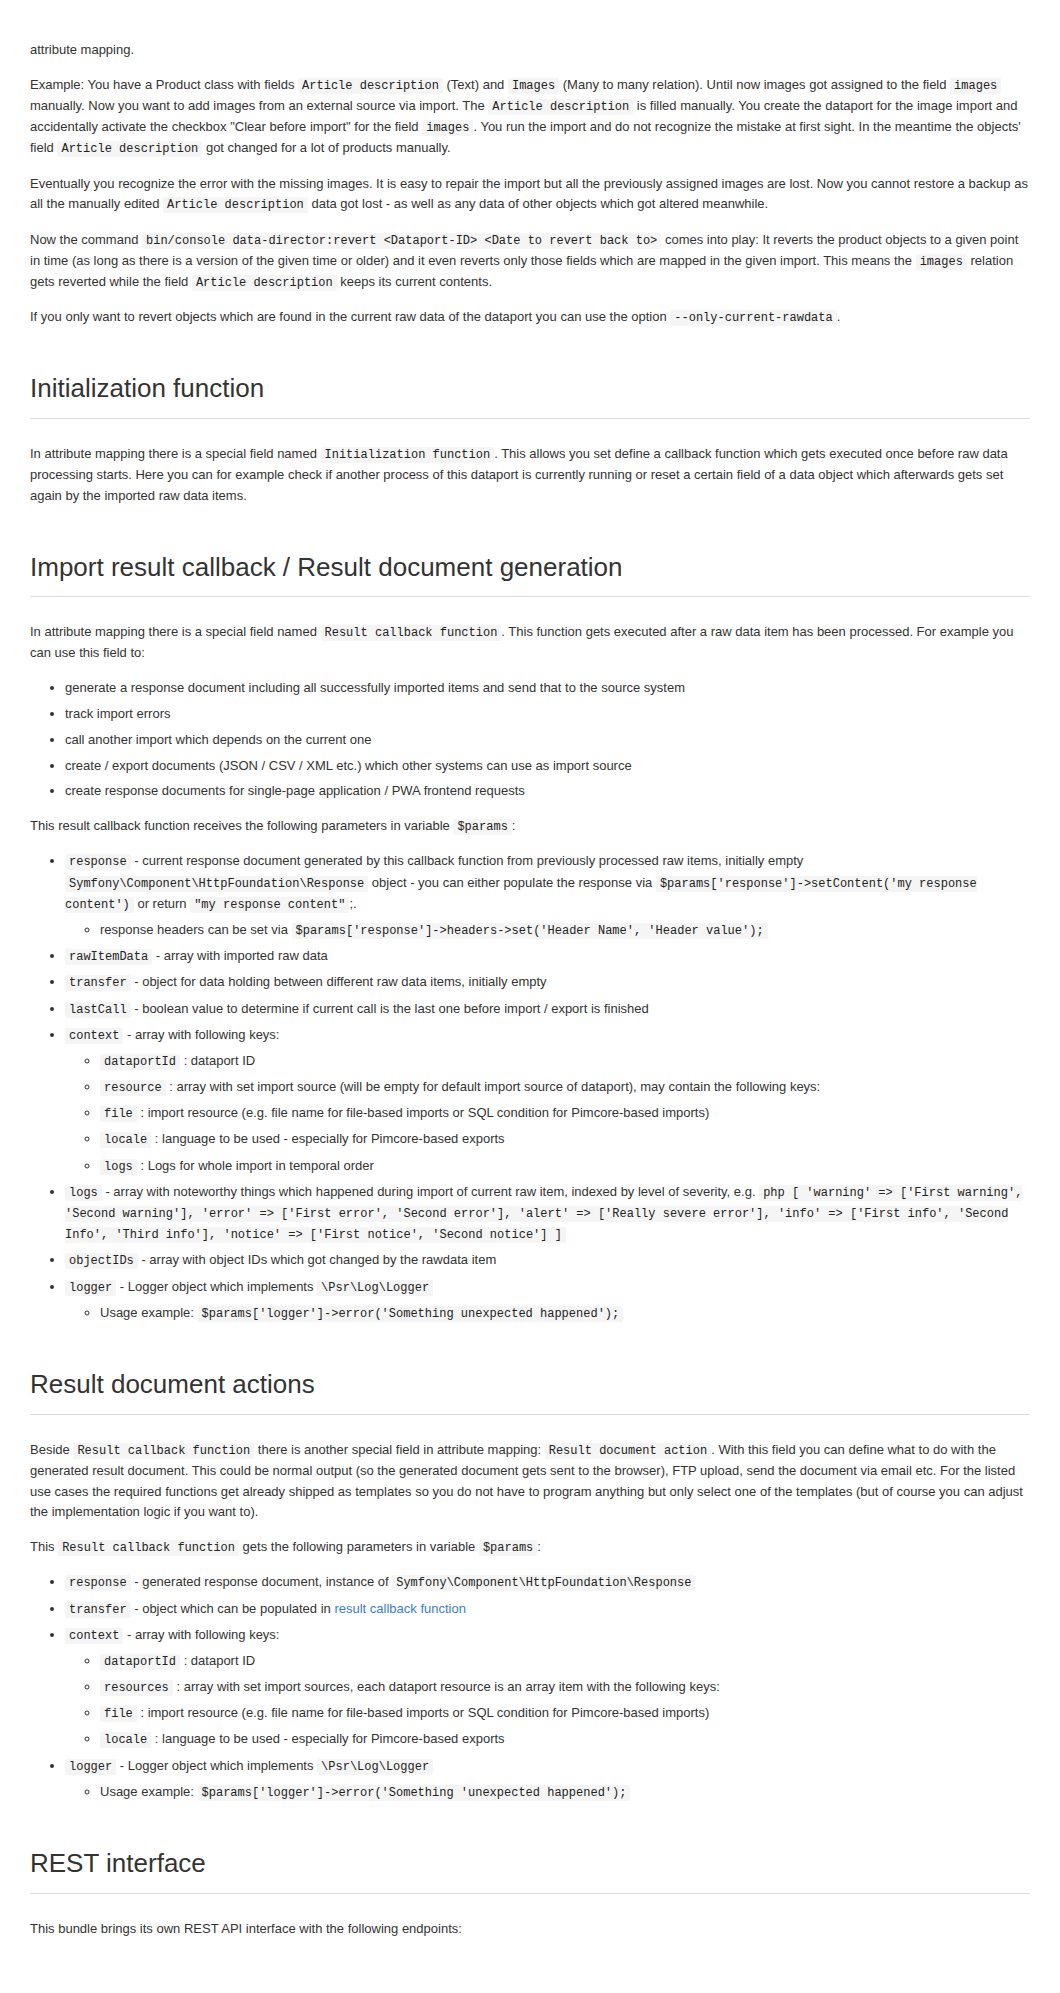attribute mapping.
Example: You have a Product class with fields Article description (Text) and Images (Many to many relation). Until now images got assigned to the field images manually. Now you want to add images from an external source via import. The Article description is filled manually. You create the dataport for the image import and accidentally activate the checkbox "Clear before import" for the field images. You run the import and do not recognize the mistake at first sight. In the meantime the objects' field Article description got changed for a lot of products manually.
Eventually you recognize the error with the missing images. It is easy to repair the import but all the previously assigned images are lost. Now you cannot restore a backup as all the manually edited Article description data got lost - as well as any data of other objects which got altered meanwhile.
Now the command bin/console data-director:revert <Dataport-ID> <Date to revert back to> comes into play: It reverts the product objects to a given point in time (as long as there is a version of the given time or older) and it even reverts only those fields which are mapped in the given import. This means the images relation gets reverted while the field Article description keeps its current contents.
If you only want to revert objects which are found in the current raw data of the dataport you can use the option --only-current-rawdata.
Initialization function
In attribute mapping there is a special field named Initialization function. This allows you set define a callback function which gets executed once before raw data processing starts. Here you can for example check if another process of this dataport is currently running or reset a certain field of a data object which afterwards gets set again by the imported raw data items.
Import result callback / Result document generation
In attribute mapping there is a special field named Result callback function. This function gets executed after a raw data item has been processed. For example you can use this field to:
generate a response document including all successfully imported items and send that to the source system
track import errors
call another import which depends on the current one
create / export documents (JSON / CSV / XML etc.) which other systems can use as import source
create response documents for single-page application / PWA frontend requests
This result callback function receives the following parameters in variable $params:
response - current response document generated by this callback function from previously processed raw items, initially empty Symfony\Component\HttpFoundation\Response object - you can either populate the response via $params['response']->setContent('my response content') or return "my response content";.
response headers can be set via $params['response']->headers->set('Header Name', 'Header value');
rawItemData - array with imported raw data
transfer - object for data holding between different raw data items, initially empty
lastCall - boolean value to determine if current call is the last one before import / export is finished
context - array with following keys:
dataportId : dataport ID
resource : array with set import source (will be empty for default import source of dataport), may contain the following keys:
file : import resource (e.g. file name for file-based imports or SQL condition for Pimcore-based imports)
locale : language to be used - especially for Pimcore-based exports
logs : Logs for whole import in temporal order
logs - array with noteworthy things which happened during import of current raw item, indexed by level of severity, e.g. php [ 'warning' => ['First warning', 'Second warning'], 'error' => ['First error', 'Second error'], 'alert' => ['Really severe error'], 'info' => ['First info', 'Second Info', 'Third info'], 'notice' => ['First notice', 'Second notice'] ]
objectIDs - array with object IDs which got changed by the rawdata item
logger - Logger object which implements \Psr\Log\Logger
Usage example: $params['logger']->error('Something unexpected happened');
Result document actions
Beside Result callback function there is another special field in attribute mapping: Result document action. With this field you can define what to do with the generated result document. This could be normal output (so the generated document gets sent to the browser), FTP upload, send the document via email etc. For the listed use cases the required functions get already shipped as templates so you do not have to program anything but only select one of the templates (but of course you can adjust the implementation logic if you want to).
This Result callback function gets the following parameters in variable $params:
response - generated response document, instance of Symfony\Component\HttpFoundation\Response
transfer - object which can be populated in result callback function
context - array with following keys:
dataportId : dataport ID
resources : array with set import sources, each dataport resource is an array item with the following keys:
file : import resource (e.g. file name for file-based imports or SQL condition for Pimcore-based imports)
locale : language to be used - especially for Pimcore-based exports
logger - Logger object which implements \Psr\Log\Logger
Usage example: $params['logger']->error('Something 'unexpected happened');
REST interface
This bundle brings its own REST API interface with the following endpoints: